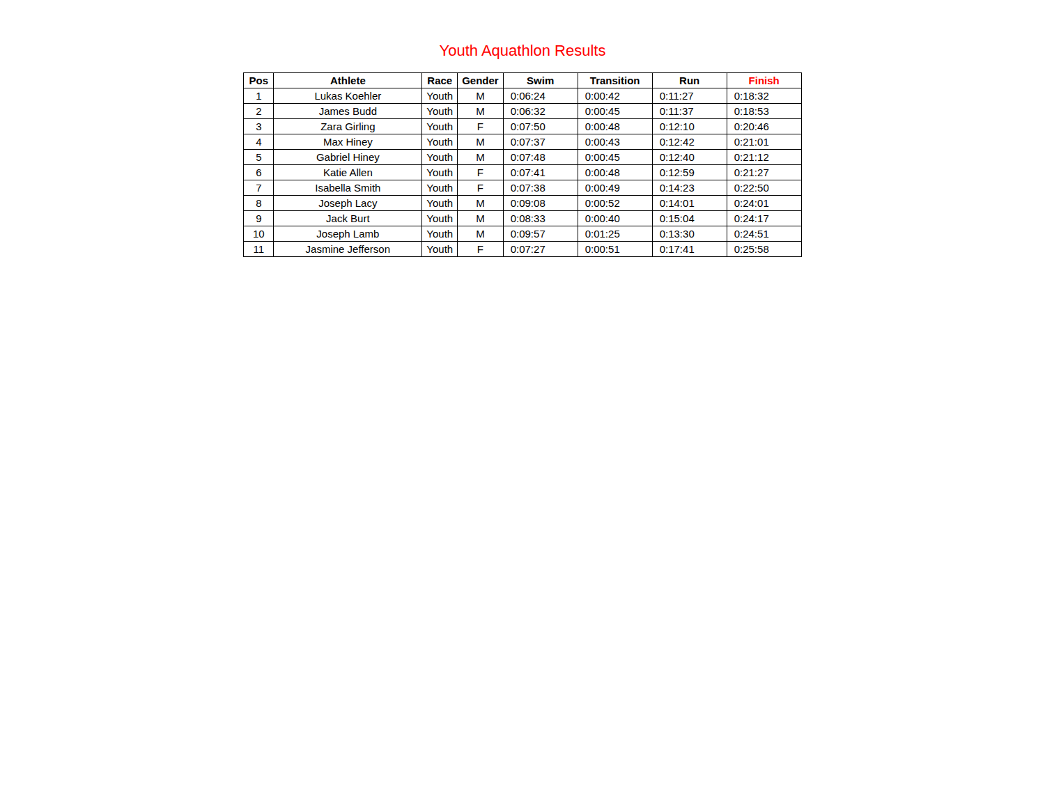Youth Aquathlon Results
| Pos | Athlete | Race | Gender | Swim | Transition | Run | Finish |
| --- | --- | --- | --- | --- | --- | --- | --- |
| 1 | Lukas Koehler | Youth | M | 0:06:24 | 0:00:42 | 0:11:27 | 0:18:32 |
| 2 | James Budd | Youth | M | 0:06:32 | 0:00:45 | 0:11:37 | 0:18:53 |
| 3 | Zara Girling | Youth | F | 0:07:50 | 0:00:48 | 0:12:10 | 0:20:46 |
| 4 | Max Hiney | Youth | M | 0:07:37 | 0:00:43 | 0:12:42 | 0:21:01 |
| 5 | Gabriel Hiney | Youth | M | 0:07:48 | 0:00:45 | 0:12:40 | 0:21:12 |
| 6 | Katie Allen | Youth | F | 0:07:41 | 0:00:48 | 0:12:59 | 0:21:27 |
| 7 | Isabella Smith | Youth | F | 0:07:38 | 0:00:49 | 0:14:23 | 0:22:50 |
| 8 | Joseph Lacy | Youth | M | 0:09:08 | 0:00:52 | 0:14:01 | 0:24:01 |
| 9 | Jack Burt | Youth | M | 0:08:33 | 0:00:40 | 0:15:04 | 0:24:17 |
| 10 | Joseph Lamb | Youth | M | 0:09:57 | 0:01:25 | 0:13:30 | 0:24:51 |
| 11 | Jasmine Jefferson | Youth | F | 0:07:27 | 0:00:51 | 0:17:41 | 0:25:58 |